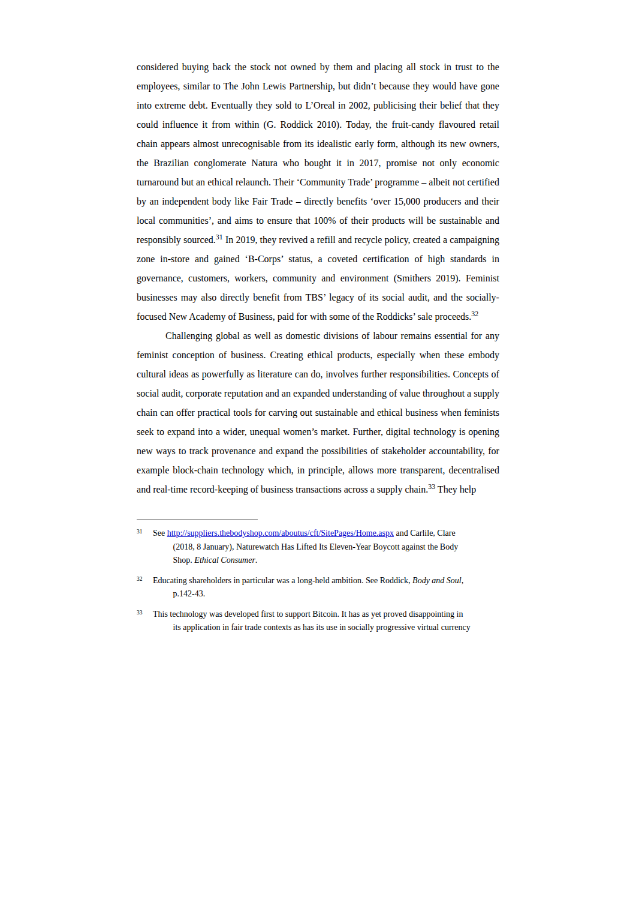considered buying back the stock not owned by them and placing all stock in trust to the employees, similar to The John Lewis Partnership, but didn’t because they would have gone into extreme debt. Eventually they sold to L’Oreal in 2002, publicising their belief that they could influence it from within (G. Roddick 2010). Today, the fruit-candy flavoured retail chain appears almost unrecognisable from its idealistic early form, although its new owners, the Brazilian conglomerate Natura who bought it in 2017, promise not only economic turnaround but an ethical relaunch. Their ‘Community Trade’ programme – albeit not certified by an independent body like Fair Trade – directly benefits ‘over 15,000 producers and their local communities’, and aims to ensure that 100% of their products will be sustainable and responsibly sourced.31 In 2019, they revived a refill and recycle policy, created a campaigning zone in-store and gained ‘B-Corps’ status, a coveted certification of high standards in governance, customers, workers, community and environment (Smithers 2019). Feminist businesses may also directly benefit from TBS’ legacy of its social audit, and the socially-focused New Academy of Business, paid for with some of the Roddicks’ sale proceeds.32
Challenging global as well as domestic divisions of labour remains essential for any feminist conception of business. Creating ethical products, especially when these embody cultural ideas as powerfully as literature can do, involves further responsibilities. Concepts of social audit, corporate reputation and an expanded understanding of value throughout a supply chain can offer practical tools for carving out sustainable and ethical business when feminists seek to expand into a wider, unequal women’s market. Further, digital technology is opening new ways to track provenance and expand the possibilities of stakeholder accountability, for example block-chain technology which, in principle, allows more transparent, decentralised and real-time record-keeping of business transactions across a supply chain.33 They help
31
See http://suppliers.thebodyshop.com/aboutus/cft/SitePages/Home.aspx and Carlile, Clare (2018, 8 January), Naturewatch Has Lifted Its Eleven-Year Boycott against the Body Shop. Ethical Consumer.
32
Educating shareholders in particular was a long-held ambition. See Roddick, Body and Soul, p.142-43.
33
This technology was developed first to support Bitcoin. It has as yet proved disappointing in its application in fair trade contexts as has its use in socially progressive virtual currency